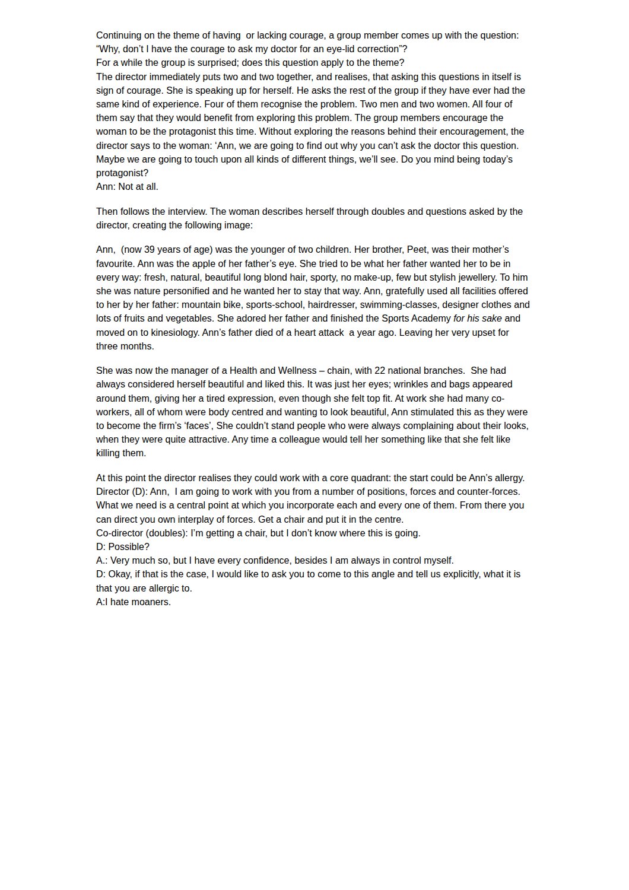Continuing on the theme of having or lacking courage, a group member comes up with the question: “Why, don’t I have the courage to ask my doctor for an eye-lid correction”?
For a while the group is surprised; does this question apply to the theme?
The director immediately puts two and two together, and realises, that asking this questions in itself is sign of courage. She is speaking up for herself. He asks the rest of the group if they have ever had the same kind of experience. Four of them recognise the problem. Two men and two women. All four of them say that they would benefit from exploring this problem. The group members encourage the woman to be the protagonist this time. Without exploring the reasons behind their encouragement, the director says to the woman: ‘Ann, we are going to find out why you can’t ask the doctor this question. Maybe we are going to touch upon all kinds of different things, we’ll see. Do you mind being today’s protagonist?
Ann: Not at all.
Then follows the interview. The woman describes herself through doubles and questions asked by the director, creating the following image:
Ann, (now 39 years of age) was the younger of two children. Her brother, Peet, was their mother’s favourite. Ann was the apple of her father’s eye. She tried to be what her father wanted her to be in every way: fresh, natural, beautiful long blond hair, sporty, no make-up, few but stylish jewellery. To him she was nature personified and he wanted her to stay that way. Ann, gratefully used all facilities offered to her by her father: mountain bike, sports-school, hairdresser, swimming-classes, designer clothes and lots of fruits and vegetables. She adored her father and finished the Sports Academy for his sake and moved on to kinesiology. Ann’s father died of a heart attack a year ago. Leaving her very upset for three months.
She was now the manager of a Health and Wellness – chain, with 22 national branches. She had always considered herself beautiful and liked this. It was just her eyes; wrinkles and bags appeared around them, giving her a tired expression, even though she felt top fit. At work she had many co-workers, all of whom were body centred and wanting to look beautiful, Ann stimulated this as they were to become the firm’s ‘faces’, She couldn’t stand people who were always complaining about their looks, when they were quite attractive. Any time a colleague would tell her something like that she felt like killing them.
At this point the director realises they could work with a core quadrant: the start could be Ann’s allergy.
Director (D): Ann, I am going to work with you from a number of positions, forces and counter-forces. What we need is a central point at which you incorporate each and every one of them. From there you can direct you own interplay of forces. Get a chair and put it in the centre.
Co-director (doubles): I’m getting a chair, but I don’t know where this is going.
D: Possible?
A.: Very much so, but I have every confidence, besides I am always in control myself.
D: Okay, if that is the case, I would like to ask you to come to this angle and tell us explicitly, what it is that you are allergic to.
A:I hate moaners.